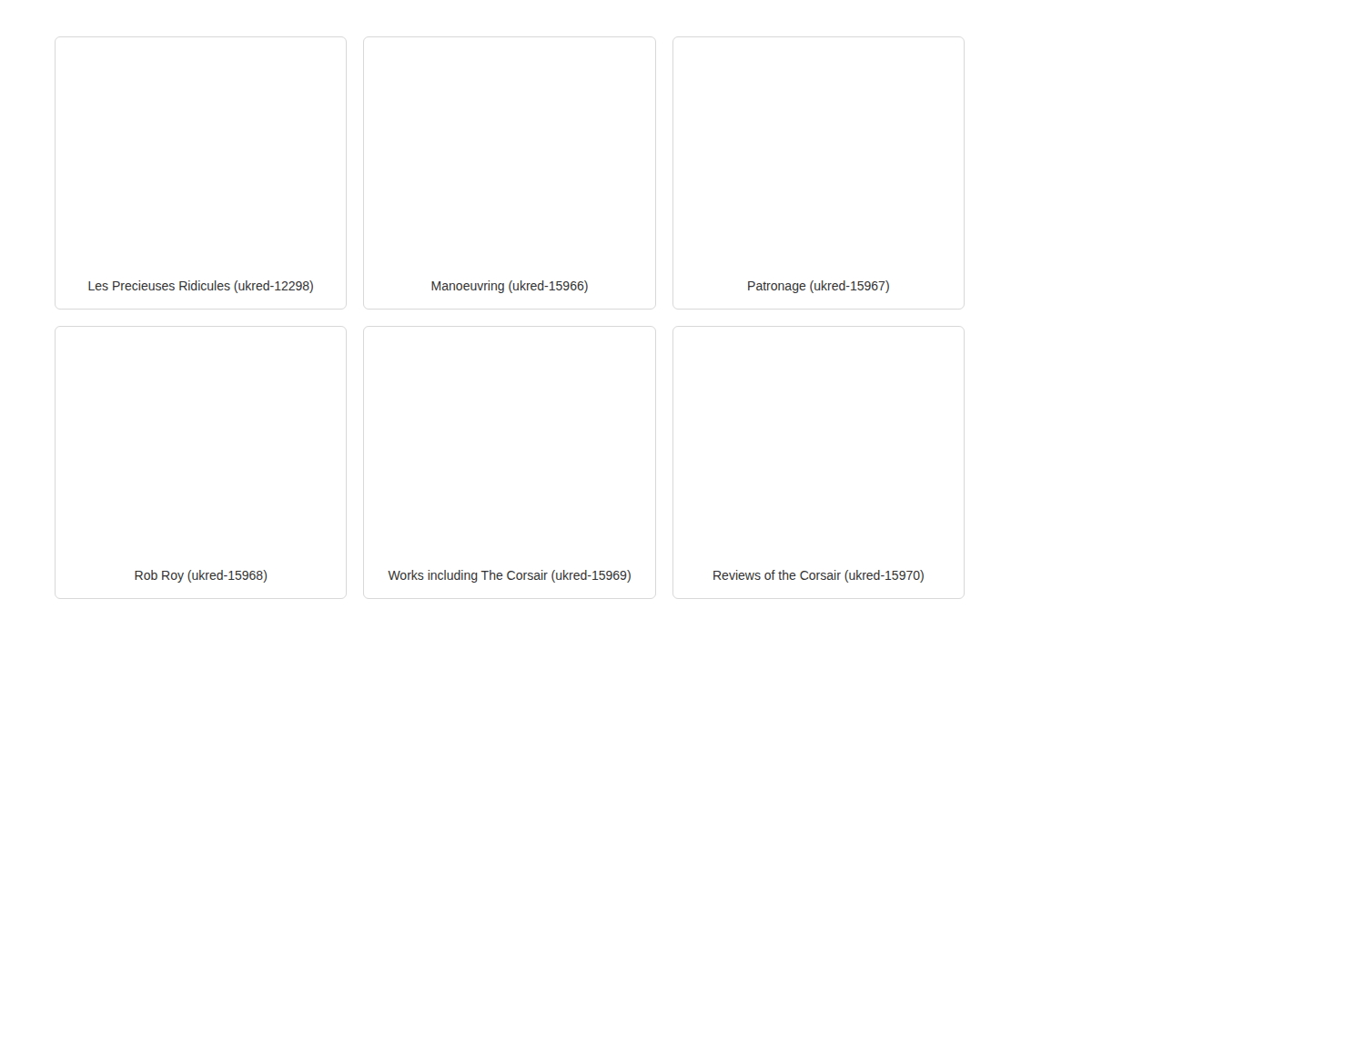Les Precieuses Ridicules (ukred-12298)
Manoeuvring (ukred-15966)
Patronage (ukred-15967)
Rob Roy (ukred-15968)
Works including The Corsair (ukred-15969)
Reviews of the Corsair (ukred-15970)